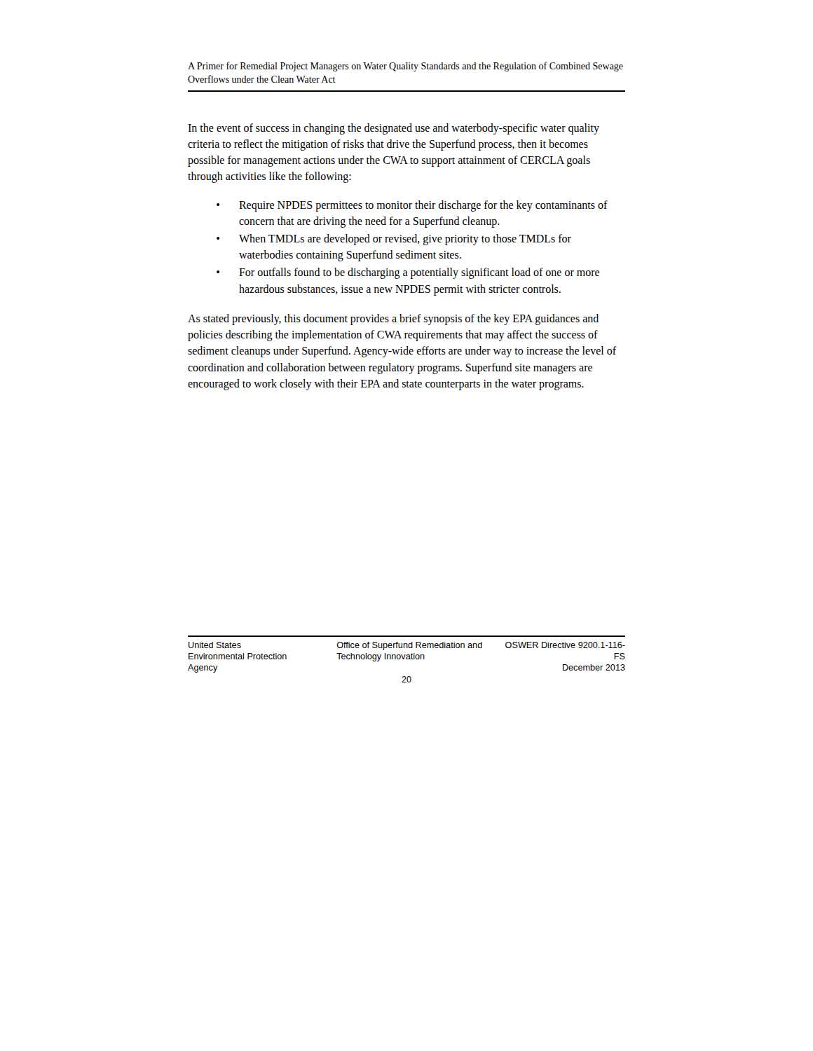A Primer for Remedial Project Managers on Water Quality Standards and the Regulation of Combined Sewage Overflows under the Clean Water Act
In the event of success in changing the designated use and waterbody-specific water quality criteria to reflect the mitigation of risks that drive the Superfund process, then it becomes possible for management actions under the CWA to support attainment of CERCLA goals through activities like the following:
Require NPDES permittees to monitor their discharge for the key contaminants of concern that are driving the need for a Superfund cleanup.
When TMDLs are developed or revised, give priority to those TMDLs for waterbodies containing Superfund sediment sites.
For outfalls found to be discharging a potentially significant load of one or more hazardous substances, issue a new NPDES permit with stricter controls.
As stated previously, this document provides a brief synopsis of the key EPA guidances and policies describing the implementation of CWA requirements that may affect the success of sediment cleanups under Superfund. Agency-wide efforts are under way to increase the level of coordination and collaboration between regulatory programs. Superfund site managers are encouraged to work closely with their EPA and state counterparts in the water programs.
United States
Environmental Protection
Agency
Office of Superfund Remediation and
Technology Innovation
OSWER Directive 9200.1-116-FS
December 2013
20